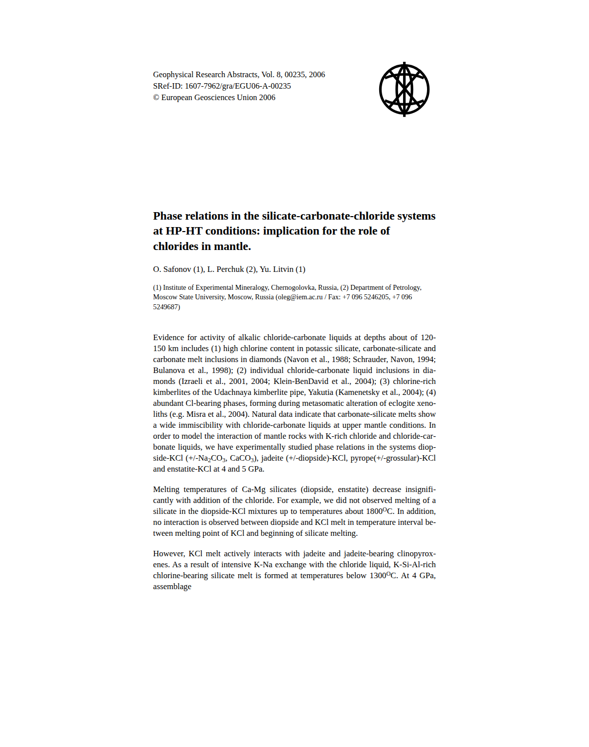EGU logo
Geophysical Research Abstracts, Vol. 8, 00235, 2006
SRef-ID: 1607-7962/gra/EGU06-A-00235
© European Geosciences Union 2006
Phase relations in the silicate-carbonate-chloride systems at HP-HT conditions: implication for the role of chlorides in mantle.
O. Safonov (1), L. Perchuk (2), Yu. Litvin (1)
(1) Institute of Experimental Mineralogy, Chernogolovka, Russia, (2) Department of Petrology, Moscow State University, Moscow, Russia (oleg@iem.ac.ru / Fax: +7 096 5246205, +7 096 5249687)
Evidence for activity of alkalic chloride-carbonate liquids at depths about of 120-150 km includes (1) high chlorine content in potassic silicate, carbonate-silicate and carbonate melt inclusions in diamonds (Navon et al., 1988; Schrauder, Navon, 1994; Bulanova et al., 1998); (2) individual chloride-carbonate liquid inclusions in diamonds (Izraeli et al., 2001, 2004; Klein-BenDavid et al., 2004); (3) chlorine-rich kimberlites of the Udachnaya kimberlite pipe, Yakutia (Kamenetsky et al., 2004); (4) abundant Cl-bearing phases, forming during metasomatic alteration of eclogite xenoliths (e.g. Misra et al., 2004). Natural data indicate that carbonate-silicate melts show a wide immiscibility with chloride-carbonate liquids at upper mantle conditions. In order to model the interaction of mantle rocks with K-rich chloride and chloride-carbonate liquids, we have experimentally studied phase relations in the systems diopside-KCl (+/-Na2CO3, CaCO3), jadeite (+/-diopside)-KCl, pyrope(+/-grossular)-KCl and enstatite-KCl at 4 and 5 GPa.
Melting temperatures of Ca-Mg silicates (diopside, enstatite) decrease insignificantly with addition of the chloride. For example, we did not observed melting of a silicate in the diopside-KCl mixtures up to temperatures about 1800OC. In addition, no interaction is observed between diopside and KCl melt in temperature interval between melting point of KCl and beginning of silicate melting.
However, KCl melt actively interacts with jadeite and jadeite-bearing clinopyroxenes. As a result of intensive K-Na exchange with the chloride liquid, K-Si-Al-rich chlorine-bearing silicate melt is formed at temperatures below 1300OC. At 4 GPa, assemblage